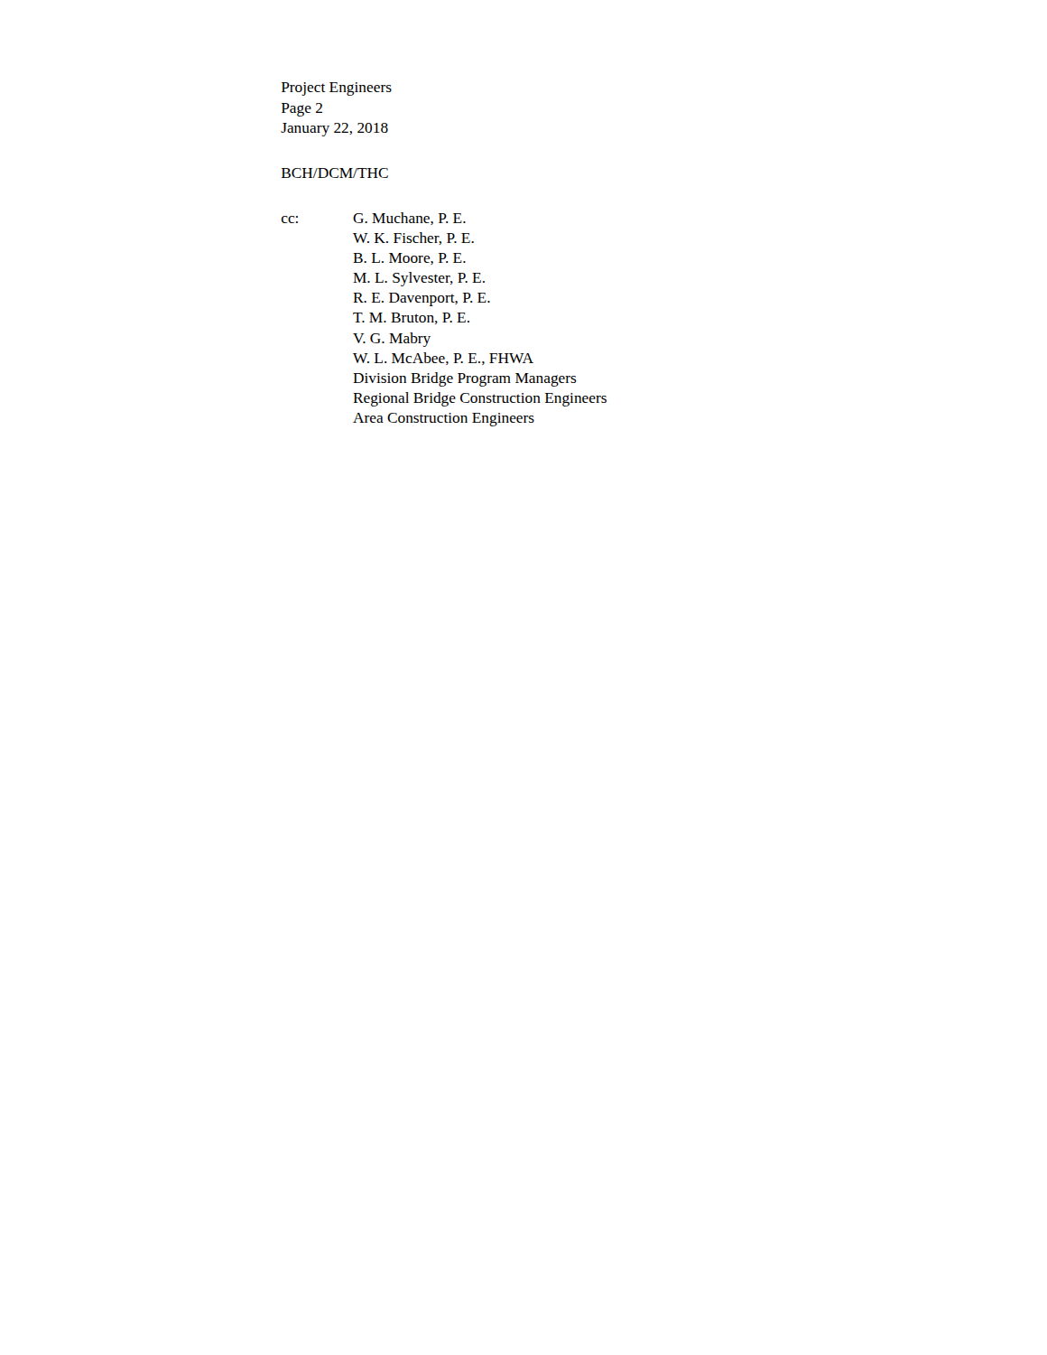Project Engineers
Page 2
January 22, 2018
BCH/DCM/THC
| cc: | G. Muchane, P. E. W. K. Fischer, P. E. B. L. Moore, P. E. M. L. Sylvester, P. E. R. E. Davenport, P. E. T. M. Bruton, P. E. V. G. Mabry W. L. McAbee, P. E., FHWA Division Bridge Program Managers Regional Bridge Construction Engineers Area Construction Engineers |